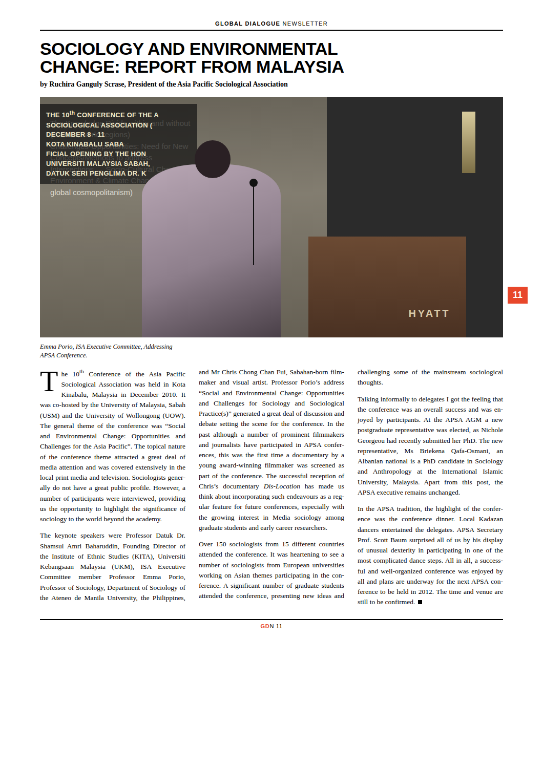GLOBAL DIALOGUE NEWSLETTER
Sociology and Environmental
Change: Report from Malaysia
by Ruchira Ganguly Scrase, President of the Asia Pacific Sociological Association
The Knowledge Divide within and without
(nations, world regions)
Challenges-Opportunities: Need for New
Concepts/Methods to address
Intersections → Socio-Cultural Change,
Environment & Climate Change (e.g.,
global cosmopolitanism)
THE 10th CONFERENCE OF THE A
SOCIOLOGICAL ASSOCIATION (
DECEMBER 8 - 11
KOTA KINABALU SABA
FICIAL OPENING BY THE HON
UNIVERSITI MALAYSIA SABAH,
DATUK SERI PENGLIMA DR. K
HYATT
11
Emma Porio, ISA Executive Committee, Addressing APSA Conference.
The 10th Conference of the Asia Pacific Sociological Association was held in Kota Kinabalu, Malaysia in December 2010. It was co-hosted by the University of Malaysia, Sabah (USM) and the University of Wollongong (UOW). The general theme of the conference was “Social and Environmental Change: Opportunities and Challenges for the Asia Pacific”. The topical nature of the conference theme attracted a great deal of media attention and was covered extensively in the local print media and television. Sociologists generally do not have a great public profile. However, a number of participants were interviewed, providing us the opportunity to highlight the significance of sociology to the world beyond the academy.
The keynote speakers were Professor Datuk Dr. Shamsul Amri Baharuddin, Founding Director of the Institute of Ethnic Studies (KITA), Universiti Kebangsaan Malaysia (UKM), ISA Executive Committee member Professor Emma Porio, Professor of Sociology, Department of Sociology of the Ateneo de Manila University, the Philippines, and Mr Chris Chong Chan Fui, Sabahan-born filmmaker and visual artist. Professor Porio’s address “Social and Environmental Change: Opportunities and Challenges for Sociology and Sociological Practice(s)” generated a great deal of discussion and debate setting the scene for the conference. In the past although a number of prominent filmmakers and journalists have participated in APSA conferences, this was the first time a documentary by a young award-winning filmmaker was screened as part of the conference. The successful reception of Chris’s documentary Dis-Location has made us think about incorporating such endeavours as a regular feature for future conferences, especially with the growing interest in Media sociology among graduate students and early career researchers.
Over 150 sociologists from 15 different countries attended the conference. It was heartening to see a number of sociologists from European universities working on Asian themes participating in the conference. A significant number of graduate students attended the conference, presenting new ideas and challenging some of the mainstream sociological thoughts.
Talking informally to delegates I got the feeling that the conference was an overall success and was enjoyed by participants. At the APSA AGM a new postgraduate representative was elected, as Nichole Georgeou had recently submitted her PhD. The new representative, Ms Briekena Qafa-Osmani, an Albanian national is a PhD candidate in Sociology and Anthropology at the International Islamic University, Malaysia. Apart from this post, the APSA executive remains unchanged.
In the APSA tradition, the highlight of the conference was the conference dinner. Local Kadazan dancers entertained the delegates. APSA Secretary Prof. Scott Baum surprised all of us by his display of unusual dexterity in participating in one of the most complicated dance steps. All in all, a successful and well-organized conference was enjoyed by all and plans are underway for the next APSA conference to be held in 2012. The time and venue are still to be confirmed.
GDN 11